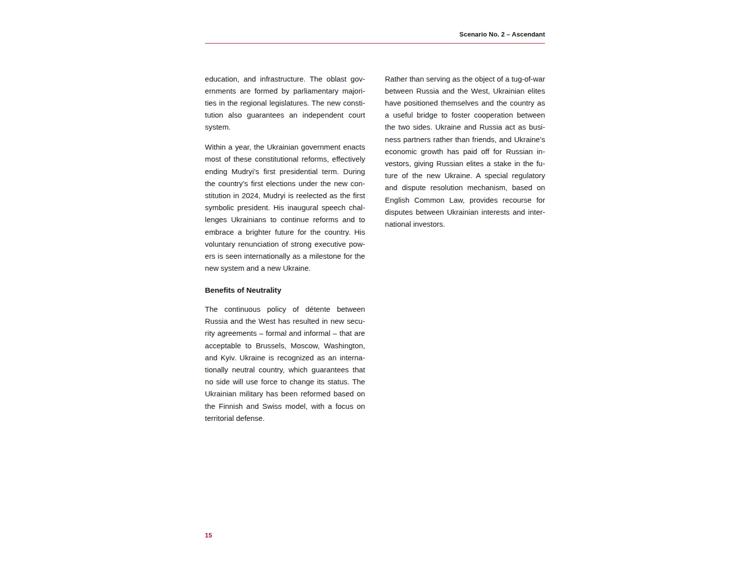Scenario No. 2 – Ascendant
education, and infrastructure. The oblast governments are formed by parliamentary majorities in the regional legislatures. The new constitution also guarantees an independent court system.
Within a year, the Ukrainian government enacts most of these constitutional reforms, effectively ending Mudryi’s first presidential term. During the country’s first elections under the new constitution in 2024, Mudryi is reelected as the first symbolic president. His inaugural speech challenges Ukrainians to continue reforms and to embrace a brighter future for the country. His voluntary renunciation of strong executive powers is seen internationally as a milestone for the new system and a new Ukraine.
Benefits of Neutrality
The continuous policy of détente between Russia and the West has resulted in new security agreements – formal and informal – that are acceptable to Brussels, Moscow, Washington, and Kyiv. Ukraine is recognized as an internationally neutral country, which guarantees that no side will use force to change its status. The Ukrainian military has been reformed based on the Finnish and Swiss model, with a focus on territorial defense.
Rather than serving as the object of a tug-of-war between Russia and the West, Ukrainian elites have positioned themselves and the country as a useful bridge to foster cooperation between the two sides. Ukraine and Russia act as business partners rather than friends, and Ukraine’s economic growth has paid off for Russian investors, giving Russian elites a stake in the future of the new Ukraine. A special regulatory and dispute resolution mechanism, based on English Common Law, provides recourse for disputes between Ukrainian interests and international investors.
15